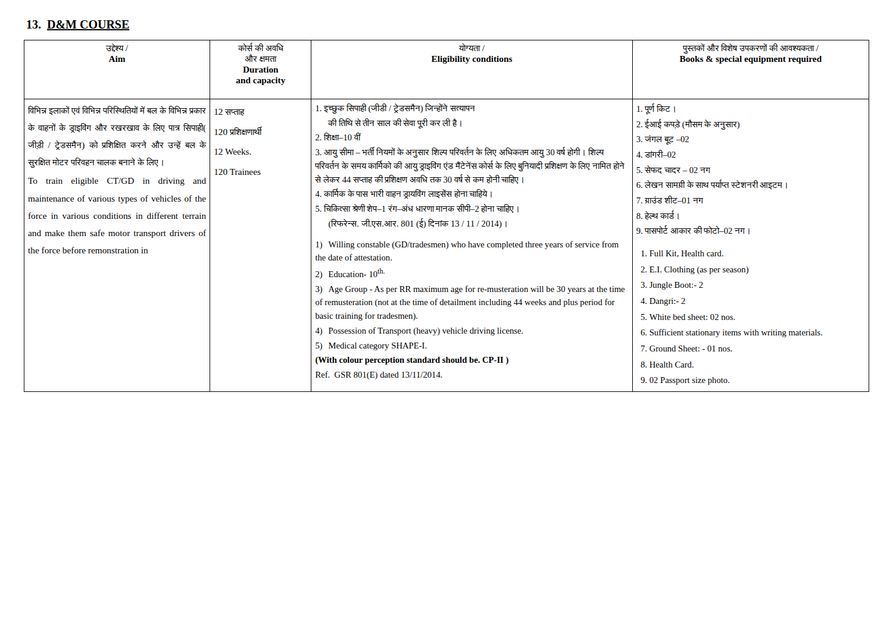13. D&M COURSE
| उद्देश्य / Aim | कोर्स की अवधि और क्षमता Duration and capacity | योग्यता / Eligibility conditions | पुस्तकों और विशेष उपकरणों की आवश्यकता / Books & special equipment required |
| --- | --- | --- | --- |
| विभिन्न इलाकों एवं विभिन्न परिस्थितियों में बल के विभिन्न प्रकार के वाहनों के ड्राइविंग और रखरखाव के लिए पात्र सिपाही( जीड़ी / ट्रेडसमैन) को प्रशिक्षित करने और उन्हें बल के सुरक्षित मोटर परिवहन चालक बनाने के लिए। To train eligible CT/GD in driving and maintenance of various types of vehicles of the force in various conditions in different terrain and make them safe motor transport drivers of the force before remonstration in | 12 सप्ताह 120 प्रशिक्षणार्थी 12 Weeks. 120 Trainees | 1. इच्छुक सिपाही (जीडी / ट्रेडसमैन) जिन्होंने सत्यापन की तिथि से तीन साल की सेवा पूरी कर ली है। 2. शिक्षा–10 वीं 3. आयु सीमा – भर्ती नियमों के अनुसार शिल्प परिवर्तन के लिए अधिकतम आयु 30 वर्ष होगी। शिल्प परिवर्तन के समय कार्मिको की आयु ड्राइविंग एंड मैंटेनेंस कोर्स के लिए बुनियादी प्रशिक्षण के लिए नामित होने से लेकर 44 सप्ताह की प्रशिक्षण अवधि तक 30 वर्ष से कम होनी चाहिए। 4. कार्मिक के पास भारी वाहन ड्रायविंग लाइसेंस होना चाहिये। 5. चिकित्सा श्रेणी शेप–1 रंग–अंध धारणा मानक सीपी–2 होना चाहिए। (रिफरेन्स. जी.एस.आर. 801 (ई) दिनांक 13 / 11 / 2014)। 1) Willing constable (GD/tradesmen) who have completed three years of service from the date of attestation. 2) Education- 10 th. 3) Age Group - As per RR maximum age for re-musteration will be 30 years at the time of remusteration (not at the time of detailment including 44 weeks and plus period for basic training for tradesmen). 4) Possession of Transport (heavy) vehicle driving license. 5) Medical category SHAPE-I. (With colour perception standard should be. CP-II ) Ref. GSR 801(E) dated 13/11/2014. | 1. पूर्ण किट। 2. ईआई कपड़े (मौसम के अनुसार) 3. जंगल बूट –02 4. डांगरी–02 5. सेफद चादर – 02 नग 6. लेखन सामग्री के साथ पर्याप्त स्टेशनरी आइटम। 7. ग्राउंड शीट–01 नग 8. हेल्थ कार्ड। 9. पासपोर्ट आकार की फोटो–02 नग। Full Kit, Health card. E.I. Clothing (as per season) Jungle Boot:- 2 Dangri:- 2 White bed sheet: 02 nos. Sufficient stationary items with writing materials. Ground Sheet: - 01 nos. Health Card. 02 Passport size photo. |